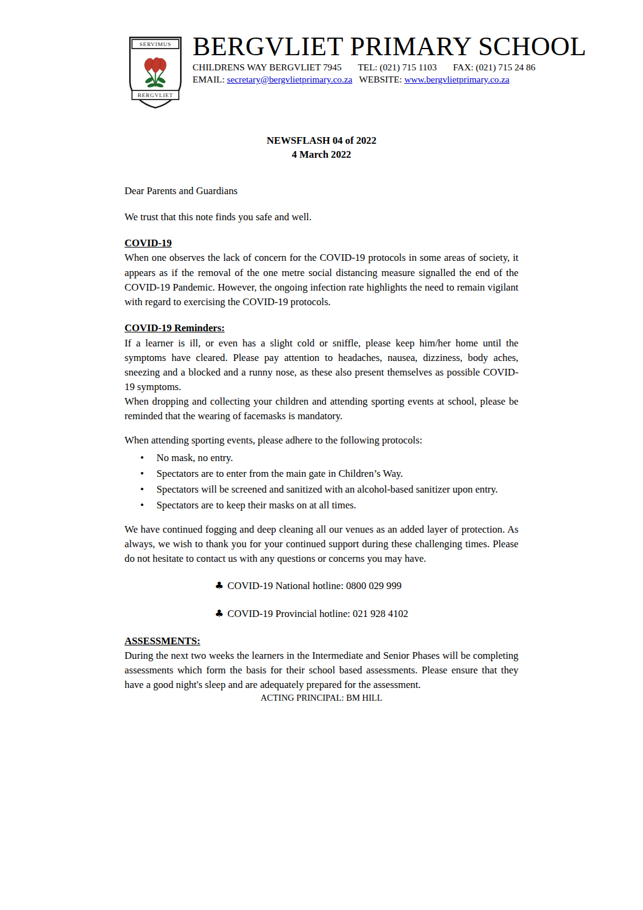SERVIMUS BERGVLIET
BERGVLIET PRIMARY SCHOOL
CHILDRENS WAY BERGVLIET 7945 TEL: (021) 715 1103 FAX: (021) 715 24 86
EMAIL: secretary@bergvlietprimary.co.za WEBSITE: www.bergvlietprimary.co.za
NEWSFLASH 04 of 2022
4 March 2022
Dear Parents and Guardians
We trust that this note finds you safe and well.
COVID-19
When one observes the lack of concern for the COVID-19 protocols in some areas of society, it appears as if the removal of the one metre social distancing measure signalled the end of the COVID-19 Pandemic. However, the ongoing infection rate highlights the need to remain vigilant with regard to exercising the COVID-19 protocols.
COVID-19 Reminders:
If a learner is ill, or even has a slight cold or sniffle, please keep him/her home until the symptoms have cleared. Please pay attention to headaches, nausea, dizziness, body aches, sneezing and a blocked and a runny nose, as these also present themselves as possible COVID-19 symptoms.
When dropping and collecting your children and attending sporting events at school, please be reminded that the wearing of facemasks is mandatory.
When attending sporting events, please adhere to the following protocols:
No mask, no entry.
Spectators are to enter from the main gate in Children’s Way.
Spectators will be screened and sanitized with an alcohol-based sanitizer upon entry.
Spectators are to keep their masks on at all times.
We have continued fogging and deep cleaning all our venues as an added layer of protection. As always, we wish to thank you for your continued support during these challenging times. Please do not hesitate to contact us with any questions or concerns you may have.
♣COVID-19 National hotline: 0800 029 999
♣COVID-19 Provincial hotline: 021 928 4102
ASSESSMENTS:
During the next two weeks the learners in the Intermediate and Senior Phases will be completing assessments which form the basis for their school based assessments. Please ensure that they have a good night's sleep and are adequately prepared for the assessment.
ACTING PRINCIPAL: BM HILL